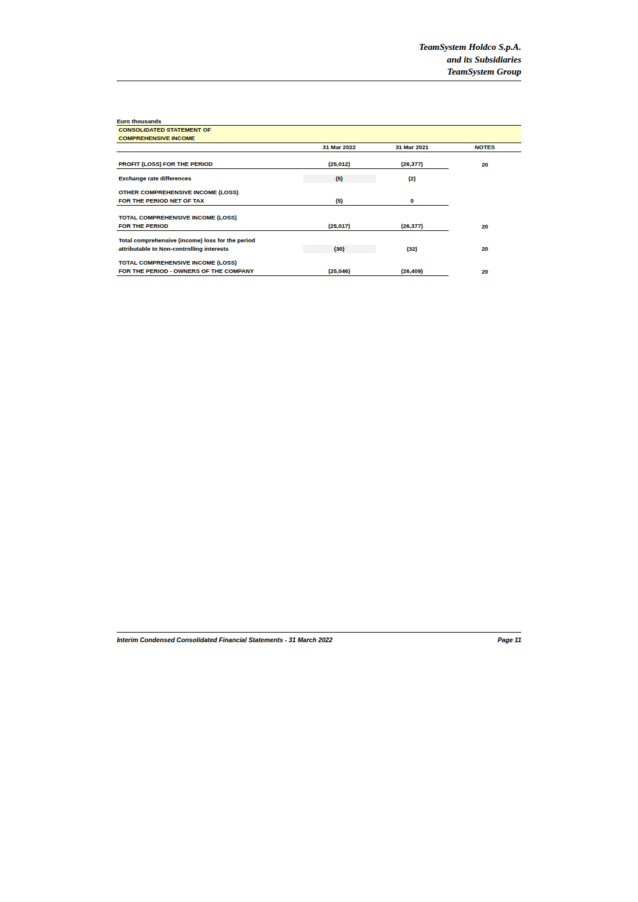TeamSystem Holdco S.p.A.
and its Subsidiaries
TeamSystem Group
Euro thousands
| CONSOLIDATED STATEMENT OF | | | |
| COMPREHENSIVE INCOME | | | |
| | 31 Mar 2022 | 31 Mar 2021 | NOTES |
| PROFIT (LOSS) FOR THE PERIOD | (25,012) | (26,377) | 20 |
| Exchange rate differences | (5) | (2) | |
| OTHER COMPREHENSIVE INCOME (LOSS) | | | |
| FOR THE PERIOD NET OF TAX | (5) | 0 | |
| TOTAL COMPREHENSIVE INCOME (LOSS) | | | |
| FOR THE PERIOD | (25,017) | (26,377) | 20 |
| Total comprehensive (income) loss for the period | | | |
| attributable to Non-controlling interests | (30) | (32) | 20 |
| TOTAL COMPREHENSIVE INCOME (LOSS) | | | |
| FOR THE PERIOD - OWNERS OF THE COMPANY | (25,046) | (26,409) | 20 |
Interim Condensed Consolidated Financial Statements - 31 March 2022 Page 11